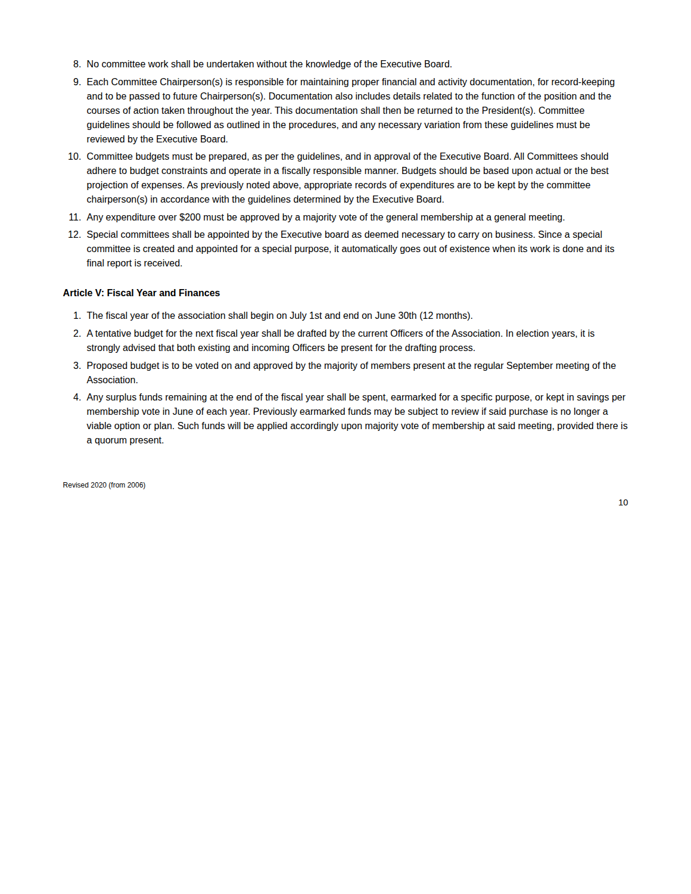No committee work shall be undertaken without the knowledge of the Executive Board.
Each Committee Chairperson(s) is responsible for maintaining proper financial and activity documentation, for record-keeping and to be passed to future Chairperson(s). Documentation also includes details related to the function of the position and the courses of action taken throughout the year. This documentation shall then be returned to the President(s). Committee guidelines should be followed as outlined in the procedures, and any necessary variation from these guidelines must be reviewed by the Executive Board.
Committee budgets must be prepared, as per the guidelines, and in approval of the Executive Board. All Committees should adhere to budget constraints and operate in a fiscally responsible manner. Budgets should be based upon actual or the best projection of expenses. As previously noted above, appropriate records of expenditures are to be kept by the committee chairperson(s) in accordance with the guidelines determined by the Executive Board.
Any expenditure over $200 must be approved by a majority vote of the general membership at a general meeting.
Special committees shall be appointed by the Executive board as deemed necessary to carry on business. Since a special committee is created and appointed for a special purpose, it automatically goes out of existence when its work is done and its final report is received.
Article V: Fiscal Year and Finances
The fiscal year of the association shall begin on July 1st and end on June 30th (12 months).
A tentative budget for the next fiscal year shall be drafted by the current Officers of the Association. In election years, it is strongly advised that both existing and incoming Officers be present for the drafting process.
Proposed budget is to be voted on and approved by the majority of members present at the regular September meeting of the Association.
Any surplus funds remaining at the end of the fiscal year shall be spent, earmarked for a specific purpose, or kept in savings per membership vote in June of each year. Previously earmarked funds may be subject to review if said purchase is no longer a viable option or plan. Such funds will be applied accordingly upon majority vote of membership at said meeting, provided there is a quorum present.
Revised 2020 (from 2006)
10